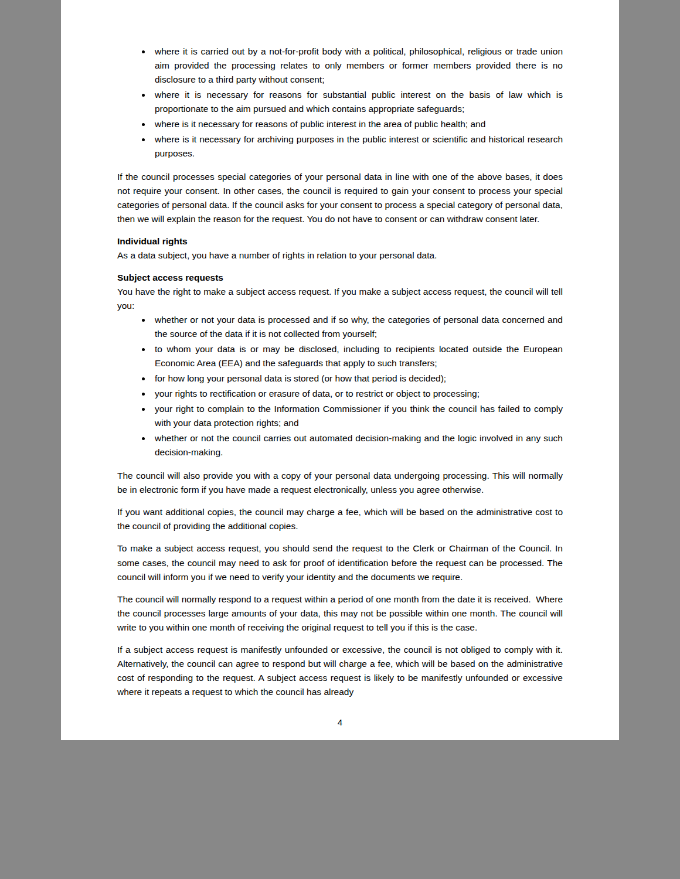where it is carried out by a not-for-profit body with a political, philosophical, religious or trade union aim provided the processing relates to only members or former members provided there is no disclosure to a third party without consent;
where it is necessary for reasons for substantial public interest on the basis of law which is proportionate to the aim pursued and which contains appropriate safeguards;
where is it necessary for reasons of public interest in the area of public health; and
where is it necessary for archiving purposes in the public interest or scientific and historical research purposes.
If the council processes special categories of your personal data in line with one of the above bases, it does not require your consent. In other cases, the council is required to gain your consent to process your special categories of personal data. If the council asks for your consent to process a special category of personal data, then we will explain the reason for the request. You do not have to consent or can withdraw consent later.
Individual rights
As a data subject, you have a number of rights in relation to your personal data.
Subject access requests
You have the right to make a subject access request. If you make a subject access request, the council will tell you:
whether or not your data is processed and if so why, the categories of personal data concerned and the source of the data if it is not collected from yourself;
to whom your data is or may be disclosed, including to recipients located outside the European Economic Area (EEA) and the safeguards that apply to such transfers;
for how long your personal data is stored (or how that period is decided);
your rights to rectification or erasure of data, or to restrict or object to processing;
your right to complain to the Information Commissioner if you think the council has failed to comply with your data protection rights; and
whether or not the council carries out automated decision-making and the logic involved in any such decision-making.
The council will also provide you with a copy of your personal data undergoing processing. This will normally be in electronic form if you have made a request electronically, unless you agree otherwise.
If you want additional copies, the council may charge a fee, which will be based on the administrative cost to the council of providing the additional copies.
To make a subject access request, you should send the request to the Clerk or Chairman of the Council. In some cases, the council may need to ask for proof of identification before the request can be processed. The council will inform you if we need to verify your identity and the documents we require.
The council will normally respond to a request within a period of one month from the date it is received. Where the council processes large amounts of your data, this may not be possible within one month. The council will write to you within one month of receiving the original request to tell you if this is the case.
If a subject access request is manifestly unfounded or excessive, the council is not obliged to comply with it. Alternatively, the council can agree to respond but will charge a fee, which will be based on the administrative cost of responding to the request. A subject access request is likely to be manifestly unfounded or excessive where it repeats a request to which the council has already
4